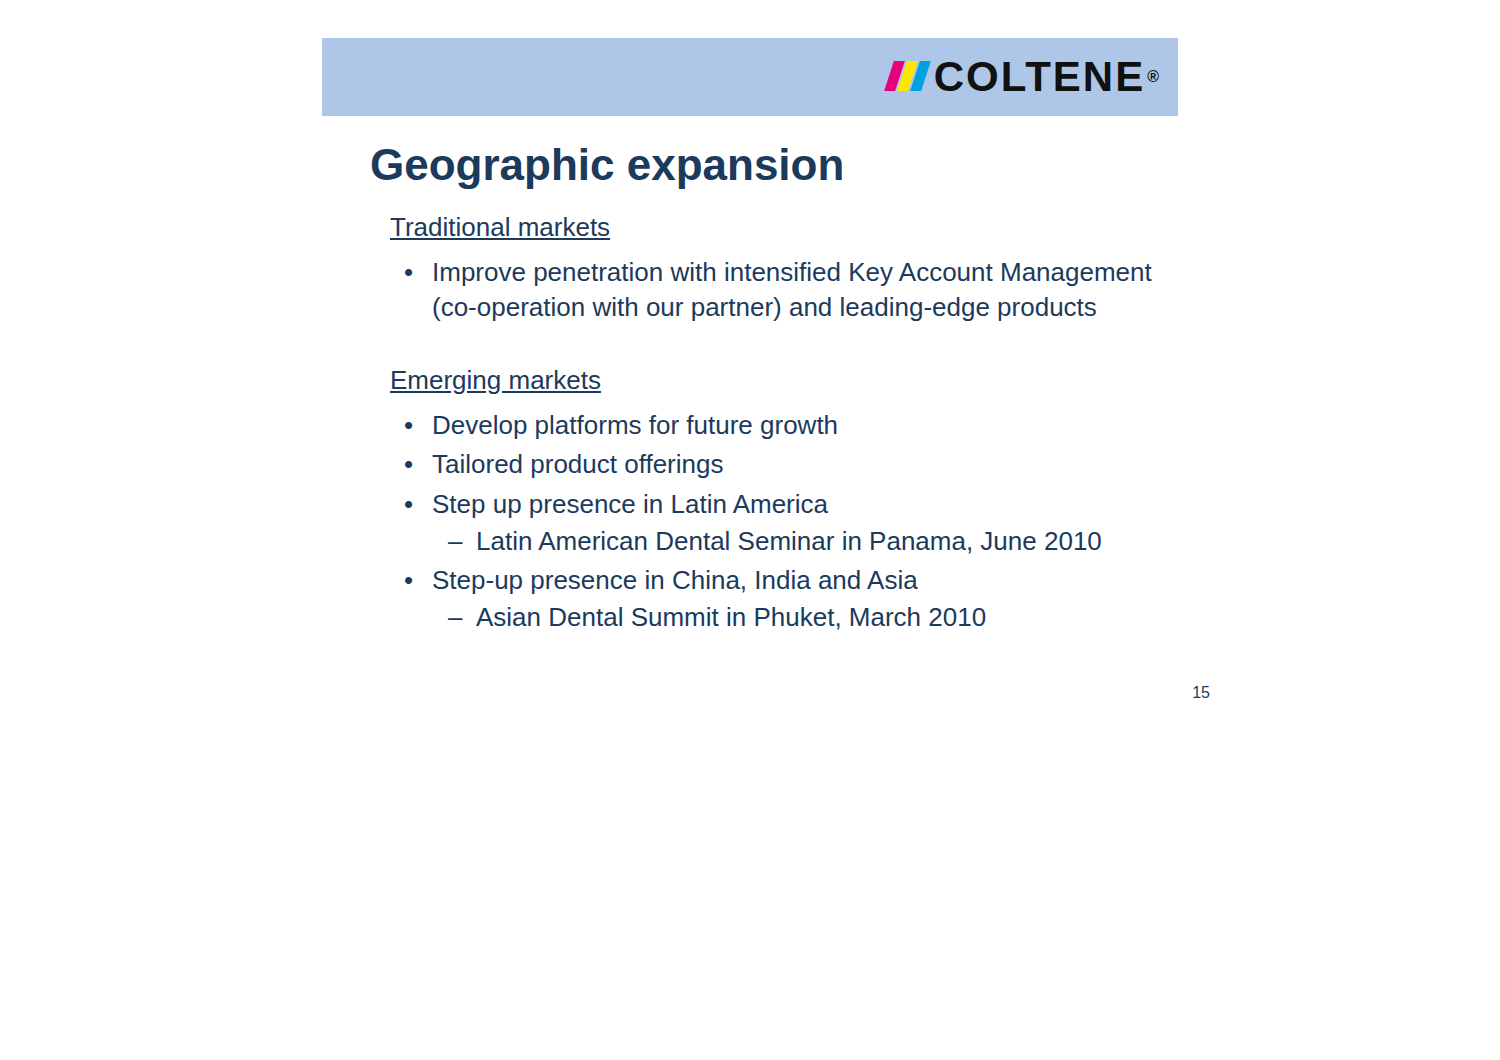COLTENE®
Geographic expansion
Traditional markets
Improve penetration with intensified Key Account Management (co-operation with our partner) and leading-edge products
Emerging markets
Develop platforms for future growth
Tailored product offerings
Step up presence in Latin America
Latin American Dental Seminar in Panama, June 2010
Step-up presence in China, India and Asia
Asian Dental Summit in Phuket, March 2010
15